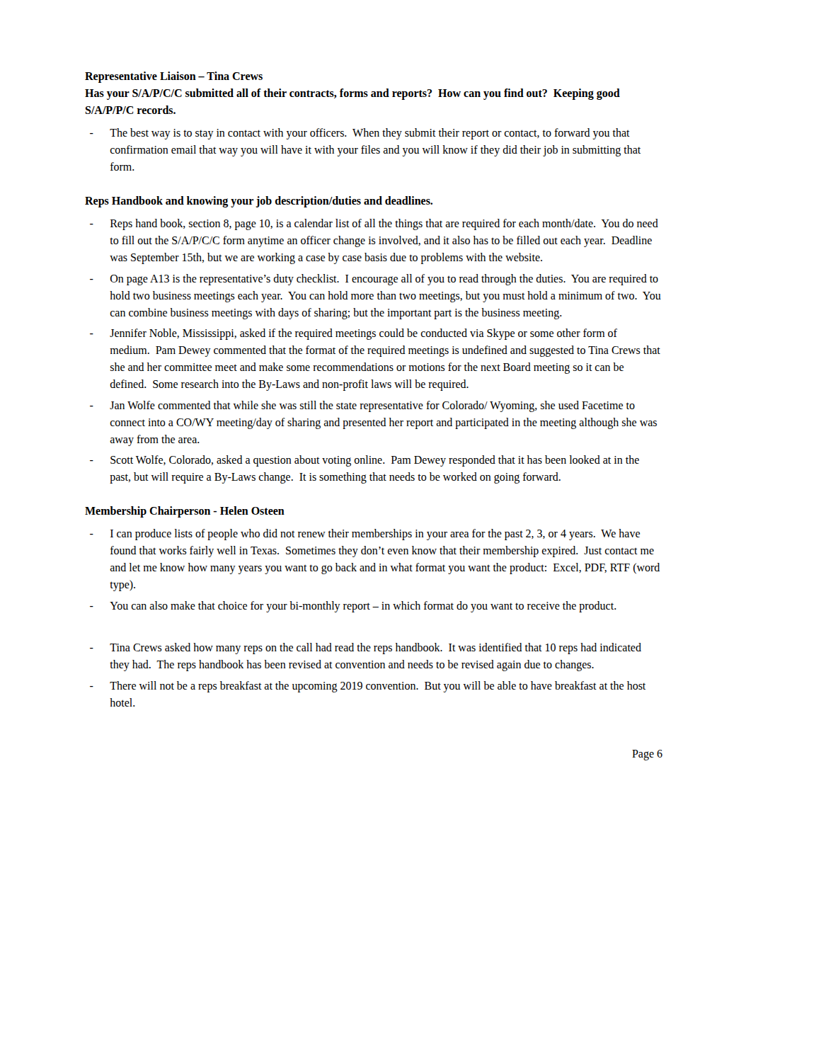Representative Liaison – Tina Crews
Has your S/A/P/C/C submitted all of their contracts, forms and reports? How can you find out? Keeping good S/A/P/P/C records.
The best way is to stay in contact with your officers. When they submit their report or contact, to forward you that confirmation email that way you will have it with your files and you will know if they did their job in submitting that form.
Reps Handbook and knowing your job description/duties and deadlines.
Reps hand book, section 8, page 10, is a calendar list of all the things that are required for each month/date. You do need to fill out the S/A/P/C/C form anytime an officer change is involved, and it also has to be filled out each year. Deadline was September 15th, but we are working a case by case basis due to problems with the website.
On page A13 is the representative’s duty checklist. I encourage all of you to read through the duties. You are required to hold two business meetings each year. You can hold more than two meetings, but you must hold a minimum of two. You can combine business meetings with days of sharing; but the important part is the business meeting.
Jennifer Noble, Mississippi, asked if the required meetings could be conducted via Skype or some other form of medium. Pam Dewey commented that the format of the required meetings is undefined and suggested to Tina Crews that she and her committee meet and make some recommendations or motions for the next Board meeting so it can be defined. Some research into the By-Laws and non-profit laws will be required.
Jan Wolfe commented that while she was still the state representative for Colorado/ Wyoming, she used Facetime to connect into a CO/WY meeting/day of sharing and presented her report and participated in the meeting although she was away from the area.
Scott Wolfe, Colorado, asked a question about voting online. Pam Dewey responded that it has been looked at in the past, but will require a By-Laws change. It is something that needs to be worked on going forward.
Membership Chairperson - Helen Osteen
I can produce lists of people who did not renew their memberships in your area for the past 2, 3, or 4 years. We have found that works fairly well in Texas. Sometimes they don’t even know that their membership expired. Just contact me and let me know how many years you want to go back and in what format you want the product: Excel, PDF, RTF (word type).
You can also make that choice for your bi-monthly report – in which format do you want to receive the product.
Tina Crews asked how many reps on the call had read the reps handbook. It was identified that 10 reps had indicated they had. The reps handbook has been revised at convention and needs to be revised again due to changes.
There will not be a reps breakfast at the upcoming 2019 convention. But you will be able to have breakfast at the host hotel.
Page 6